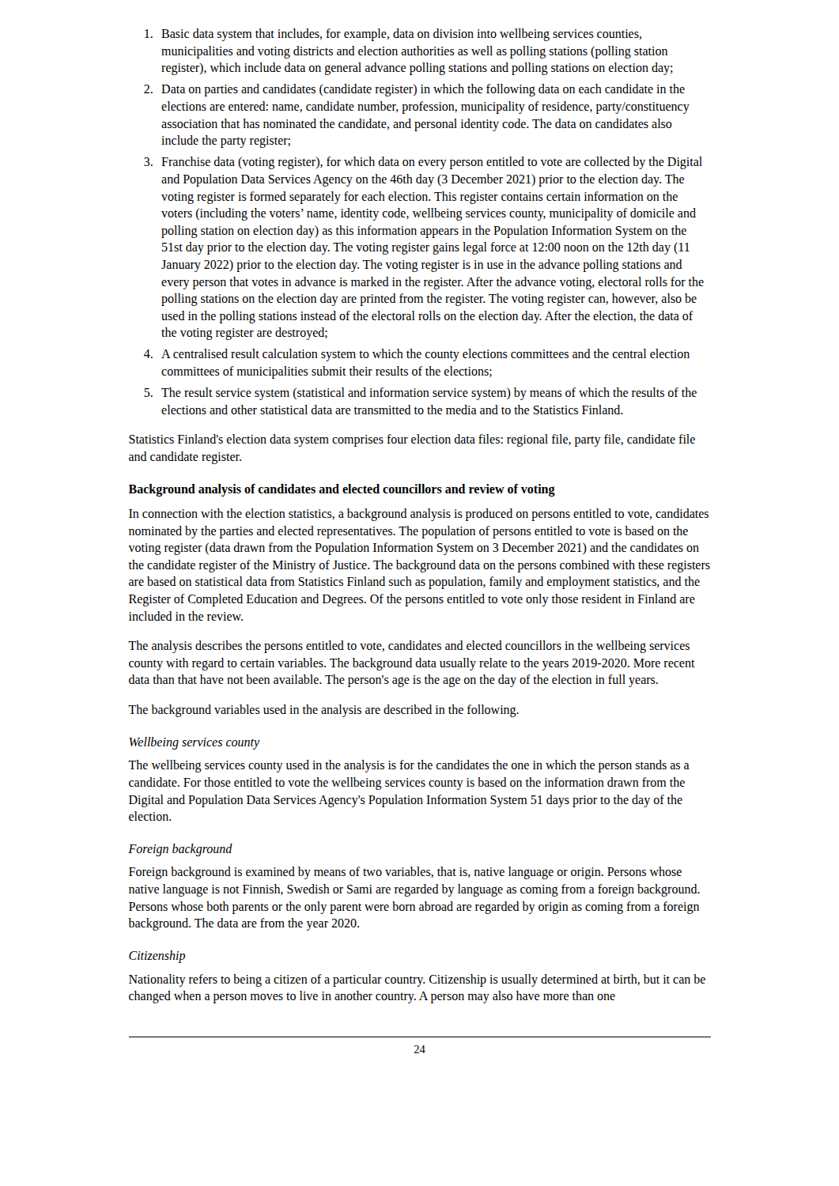Basic data system that includes, for example, data on division into wellbeing services counties, municipalities and voting districts and election authorities as well as polling stations (polling station register), which include data on general advance polling stations and polling stations on election day;
Data on parties and candidates (candidate register) in which the following data on each candidate in the elections are entered: name, candidate number, profession, municipality of residence, party/constituency association that has nominated the candidate, and personal identity code. The data on candidates also include the party register;
Franchise data (voting register), for which data on every person entitled to vote are collected by the Digital and Population Data Services Agency on the 46th day (3 December 2021) prior to the election day. The voting register is formed separately for each election. This register contains certain information on the voters (including the voters’ name, identity code, wellbeing services county, municipality of domicile and polling station on election day) as this information appears in the Population Information System on the 51st day prior to the election day. The voting register gains legal force at 12:00 noon on the 12th day (11 January 2022) prior to the election day. The voting register is in use in the advance polling stations and every person that votes in advance is marked in the register. After the advance voting, electoral rolls for the polling stations on the election day are printed from the register. The voting register can, however, also be used in the polling stations instead of the electoral rolls on the election day. After the election, the data of the voting register are destroyed;
A centralised result calculation system to which the county elections committees and the central election committees of municipalities submit their results of the elections;
The result service system (statistical and information service system) by means of which the results of the elections and other statistical data are transmitted to the media and to the Statistics Finland.
Statistics Finland's election data system comprises four election data files: regional file, party file, candidate file and candidate register.
Background analysis of candidates and elected councillors and review of voting
In connection with the election statistics, a background analysis is produced on persons entitled to vote, candidates nominated by the parties and elected representatives. The population of persons entitled to vote is based on the voting register (data drawn from the Population Information System on 3 December 2021) and the candidates on the candidate register of the Ministry of Justice. The background data on the persons combined with these registers are based on statistical data from Statistics Finland such as population, family and employment statistics, and the Register of Completed Education and Degrees. Of the persons entitled to vote only those resident in Finland are included in the review.
The analysis describes the persons entitled to vote, candidates and elected councillors in the wellbeing services county with regard to certain variables. The background data usually relate to the years 2019-2020. More recent data than that have not been available. The person's age is the age on the day of the election in full years.
The background variables used in the analysis are described in the following.
Wellbeing services county
The wellbeing services county used in the analysis is for the candidates the one in which the person stands as a candidate. For those entitled to vote the wellbeing services county is based on the information drawn from the Digital and Population Data Services Agency's Population Information System 51 days prior to the day of the election.
Foreign background
Foreign background is examined by means of two variables, that is, native language or origin. Persons whose native language is not Finnish, Swedish or Sami are regarded by language as coming from a foreign background. Persons whose both parents or the only parent were born abroad are regarded by origin as coming from a foreign background. The data are from the year 2020.
Citizenship
Nationality refers to being a citizen of a particular country. Citizenship is usually determined at birth, but it can be changed when a person moves to live in another country. A person may also have more than one
24